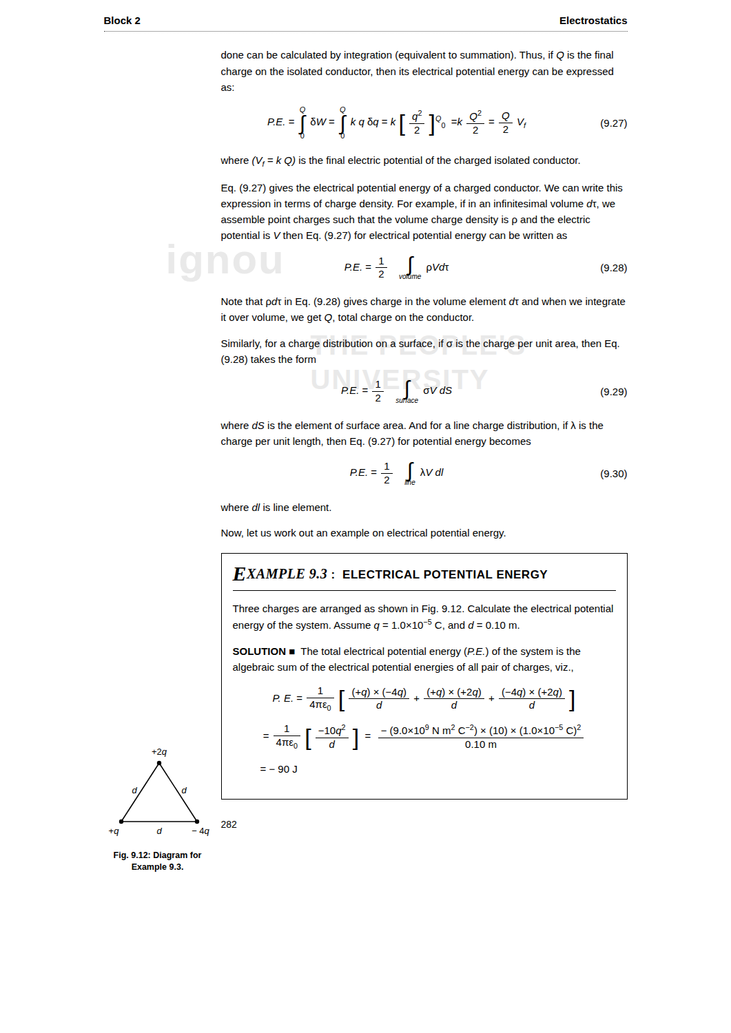ignou THE PEOPLE'S UNIVERSITY
Block 2
Electrostatics
+2q d d d +q − 4q
Fig. 9.12: Diagram for Example 9.3.
done can be calculated by integration (equivalent to summation). Thus, if Q is the final charge on the isolated conductor, then its electrical potential energy can be expressed as:
P.E. = Q∫0 δW = Q∫0 k q δq = k [ q22 ]Q0 =k Q22 = Q 2 Vf
(9.27)
where (Vf = k Q) is the final electric potential of the charged isolated conductor.
Eq. (9.27) gives the electrical potential energy of a charged conductor. We can write this expression in terms of charge density. For example, if in an infinitesimal volume dτ, we assemble point charges such that the volume charge density is ρ and the electric potential is V then Eq. (9.27) for electrical potential energy can be written as
P.E. = 12 ∫volume ρVdτ
(9.28)
Note that ρdτ in Eq. (9.28) gives charge in the volume element dτ and when we integrate it over volume, we get Q, total charge on the conductor.
Similarly, for a charge distribution on a surface, if σ is the charge per unit area, then Eq. (9.28) takes the form
P.E. = 12 ∫surface σV dS
(9.29)
where dS is the element of surface area. And for a line charge distribution, if λ is the charge per unit length, then Eq. (9.27) for potential energy becomes
P.E. = 12 ∫line λV dl
(9.30)
where dl is line element.
Now, let us work out an example on electrical potential energy.
EXAMPLE 9.3 : ELECTRICAL POTENTIAL ENERGY
Three charges are arranged as shown in Fig. 9.12. Calculate the electrical potential energy of the system. Assume q = 1.0×10−5 C, and d = 0.10 m.
SOLUTION ■ The total electrical potential energy (P.E.) of the system is the algebraic sum of the electrical potential energies of all pair of charges, viz.,
P. E. = 14πε0 [ (+q) × (−4q) d + (+q) × (+2q) d + (−4q) × (+2q) d ]
= 14πε0 [ −10q2 d ] = − (9.0×109 N m2 C−2) × (10) × (1.0×10−5 C)20.10 m
= − 90 J
282